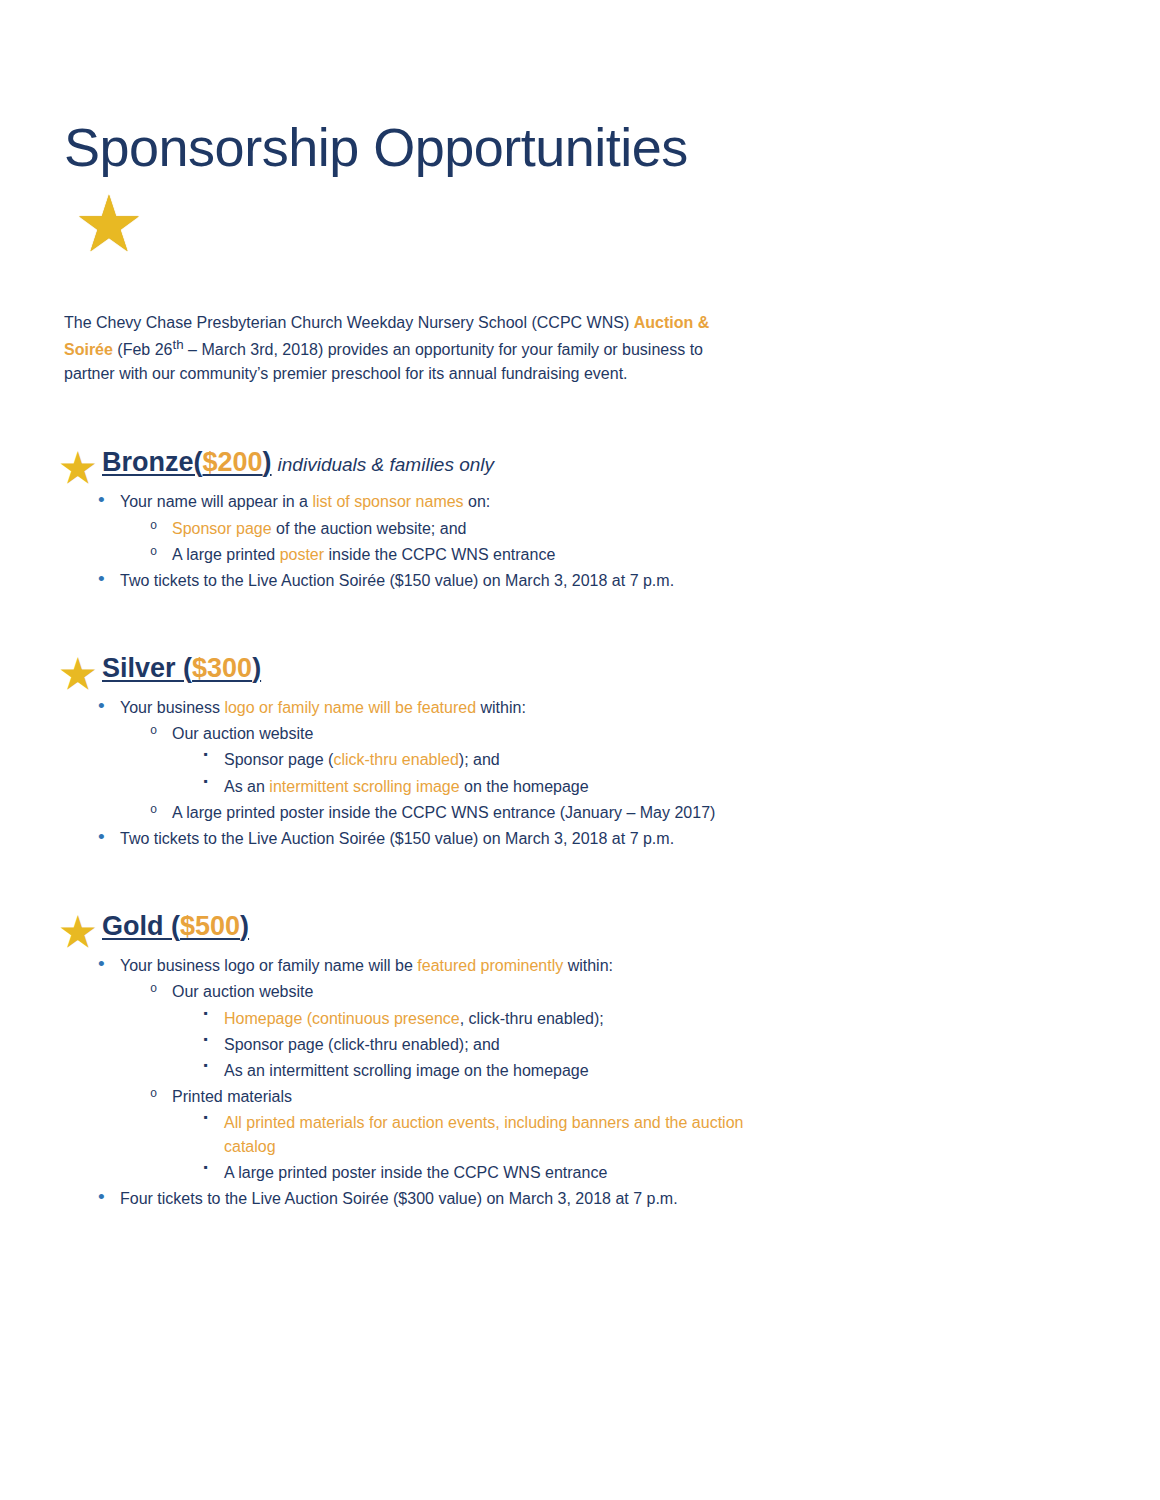Sponsorship Opportunities★
The Chevy Chase Presbyterian Church Weekday Nursery School (CCPC WNS) Auction & Soirée (Feb 26th – March 3rd, 2018) provides an opportunity for your family or business to partner with our community’s premier preschool for its annual fundraising event.
★Bronze($200) individuals & families only
Your name will appear in a list of sponsor names on:
Sponsor page of the auction website; and
A large printed poster inside the CCPC WNS entrance
Two tickets to the Live Auction Soirée ($150 value) on March 3, 2018 at 7 p.m.
★Silver ($300)
Your business logo or family name will be featured within:
Our auction website
Sponsor page (click-thru enabled); and
As an intermittent scrolling image on the homepage
A large printed poster inside the CCPC WNS entrance (January – May 2017)
Two tickets to the Live Auction Soirée ($150 value) on March 3, 2018 at 7 p.m.
★Gold ($500)
Your business logo or family name will be featured prominently within:
Our auction website
Homepage (continuous presence, click-thru enabled);
Sponsor page (click-thru enabled); and
As an intermittent scrolling image on the homepage
Printed materials
All printed materials for auction events, including banners and the auction catalog
A large printed poster inside the CCPC WNS entrance
Four tickets to the Live Auction Soirée ($300 value) on March 3, 2018 at 7 p.m.